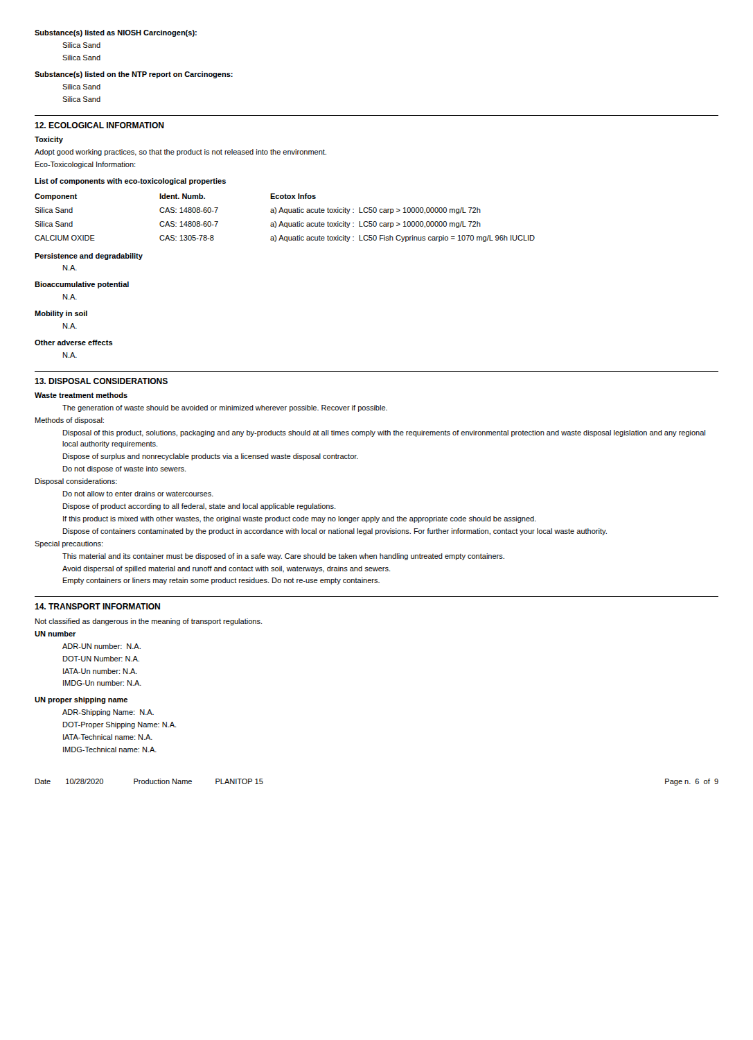Substance(s) listed as NIOSH Carcinogen(s):
Silica Sand
Silica Sand
Substance(s) listed on the NTP report on Carcinogens:
Silica Sand
Silica Sand
12. ECOLOGICAL INFORMATION
Toxicity
Adopt good working practices, so that the product is not released into the environment.
Eco-Toxicological Information:
List of components with eco-toxicological properties
| Component | Ident. Numb. | Ecotox Infos |
| --- | --- | --- |
| Silica Sand | CAS: 14808-60-7 | a) Aquatic acute toxicity : LC50 carp > 10000,00000 mg/L 72h |
| Silica Sand | CAS: 14808-60-7 | a) Aquatic acute toxicity : LC50 carp > 10000,00000 mg/L 72h |
| CALCIUM OXIDE | CAS: 1305-78-8 | a) Aquatic acute toxicity : LC50 Fish Cyprinus carpio = 1070 mg/L 96h IUCLID |
Persistence and degradability
N.A.
Bioaccumulative potential
N.A.
Mobility in soil
N.A.
Other adverse effects
N.A.
13. DISPOSAL CONSIDERATIONS
Waste treatment methods
The generation of waste should be avoided or minimized wherever possible. Recover if possible.
Methods of disposal:
Disposal of this product, solutions, packaging and any by-products should at all times comply with the requirements of environmental protection and waste disposal legislation and any regional local authority requirements.
Dispose of surplus and nonrecyclable products via a licensed waste disposal contractor.
Do not dispose of waste into sewers.
Disposal considerations:
Do not allow to enter drains or watercourses.
Dispose of product according to all federal, state and local applicable regulations.
If this product is mixed with other wastes, the original waste product code may no longer apply and the appropriate code should be assigned.
Dispose of containers contaminated by the product in accordance with local or national legal provisions. For further information, contact your local waste authority.
Special precautions:
This material and its container must be disposed of in a safe way. Care should be taken when handling untreated empty containers.
Avoid dispersal of spilled material and runoff and contact with soil, waterways, drains and sewers.
Empty containers or liners may retain some product residues. Do not re-use empty containers.
14. TRANSPORT INFORMATION
Not classified as dangerous in the meaning of transport regulations.
UN number
ADR-UN number: N.A.
DOT-UN Number: N.A.
IATA-Un number: N.A.
IMDG-Un number: N.A.
UN proper shipping name
ADR-Shipping Name: N.A.
DOT-Proper Shipping Name: N.A.
IATA-Technical name: N.A.
IMDG-Technical name: N.A.
| Date 10/28/2020 Production Name PLANITOP 15 | Page n. 6 of 9 |